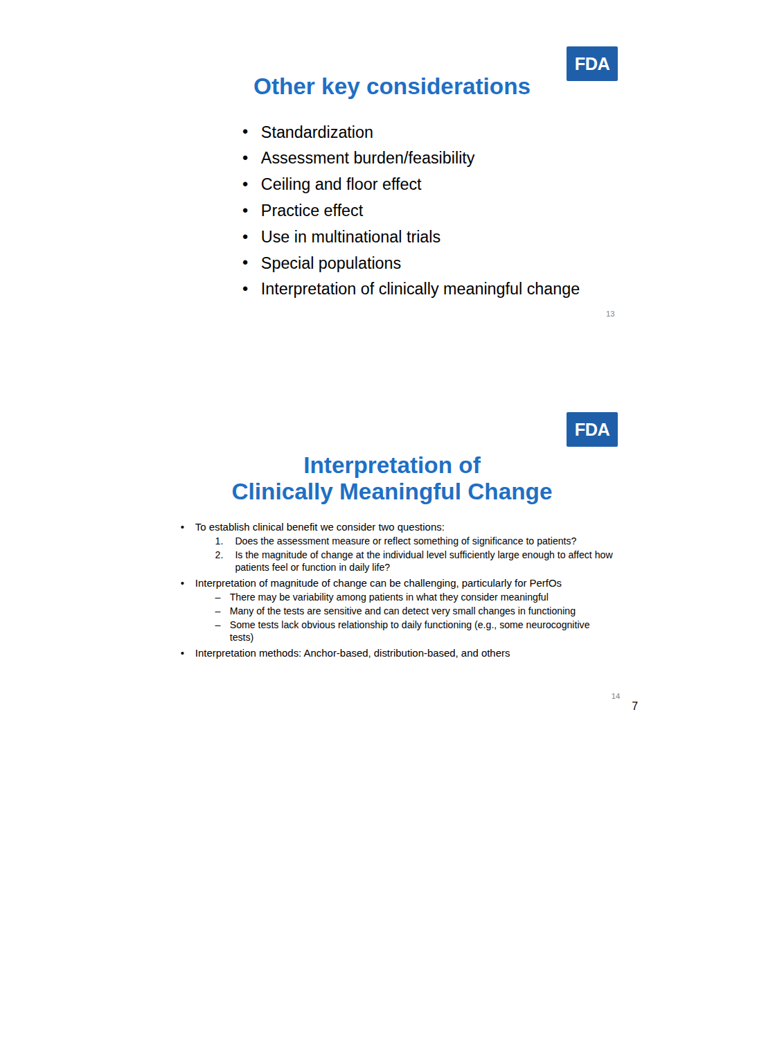FDA
Other key considerations
Standardization
Assessment burden/feasibility
Ceiling and floor effect
Practice effect
Use in multinational trials
Special populations
Interpretation of clinically meaningful change
13
FDA
Interpretation of
Clinically Meaningful Change
To establish clinical benefit we consider two questions:
Does the assessment measure or reflect something of significance to patients?
Is the magnitude of change at the individual level sufficiently large enough to affect how patients feel or function in daily life?
Interpretation of magnitude of change can be challenging, particularly for PerfOs
There may be variability among patients in what they consider meaningful
Many of the tests are sensitive and can detect very small changes in functioning
Some tests lack obvious relationship to daily functioning (e.g., some neurocognitive tests)
Interpretation methods: Anchor-based, distribution-based, and others
14
7